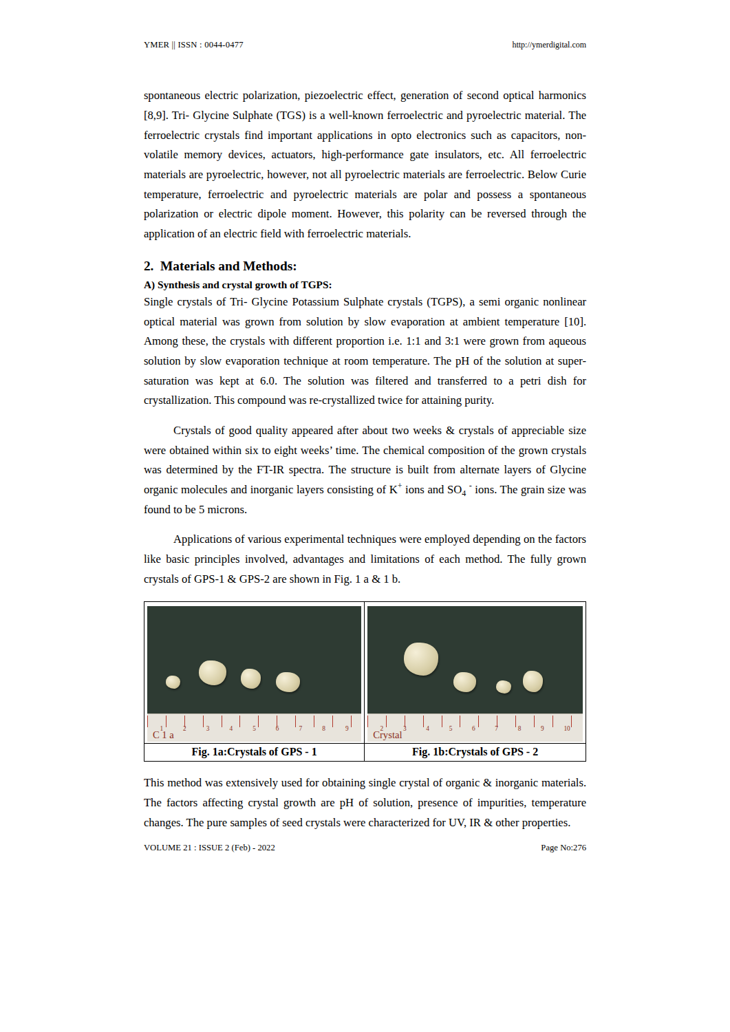YMER || ISSN : 0044-0477
http://ymerdigital.com
spontaneous electric polarization, piezoelectric effect, generation of second optical harmonics [8,9]. Tri- Glycine Sulphate (TGS) is a well-known ferroelectric and pyroelectric material. The ferroelectric crystals find important applications in opto electronics such as capacitors, non-volatile memory devices, actuators, high-performance gate insulators, etc. All ferroelectric materials are pyroelectric, however, not all pyroelectric materials are ferroelectric. Below Curie temperature, ferroelectric and pyroelectric materials are polar and possess a spontaneous polarization or electric dipole moment. However, this polarity can be reversed through the application of an electric field with ferroelectric materials.
2. Materials and Methods:
A) Synthesis and crystal growth of TGPS:
Single crystals of Tri- Glycine Potassium Sulphate crystals (TGPS), a semi organic nonlinear optical material was grown from solution by slow evaporation at ambient temperature [10]. Among these, the crystals with different proportion i.e. 1:1 and 3:1 were grown from aqueous solution by slow evaporation technique at room temperature. The pH of the solution at super-saturation was kept at 6.0. The solution was filtered and transferred to a petri dish for crystallization. This compound was re-crystallized twice for attaining purity.
Crystals of good quality appeared after about two weeks & crystals of appreciable size were obtained within six to eight weeks’ time. The chemical composition of the grown crystals was determined by the FT-IR spectra. The structure is built from alternate layers of Glycine organic molecules and inorganic layers consisting of K+ ions and SO4 - ions. The grain size was found to be 5 microns.
Applications of various experimental techniques were employed depending on the factors like basic principles involved, advantages and limitations of each method. The fully grown crystals of GPS-1 & GPS-2 are shown in Fig. 1 a & 1 b.
| 1 2 3 4 5 6 7 8 9 C 1 a | 2 3 4 5 6 7 8 9 10 Crystal |
| Fig. 1a:Crystals of GPS - 1 | Fig. 1b:Crystals of GPS - 2 |
This method was extensively used for obtaining single crystal of organic & inorganic materials. The factors affecting crystal growth are pH of solution, presence of impurities, temperature changes. The pure samples of seed crystals were characterized for UV, IR & other properties.
VOLUME 21 : ISSUE 2 (Feb) - 2022
Page No:276